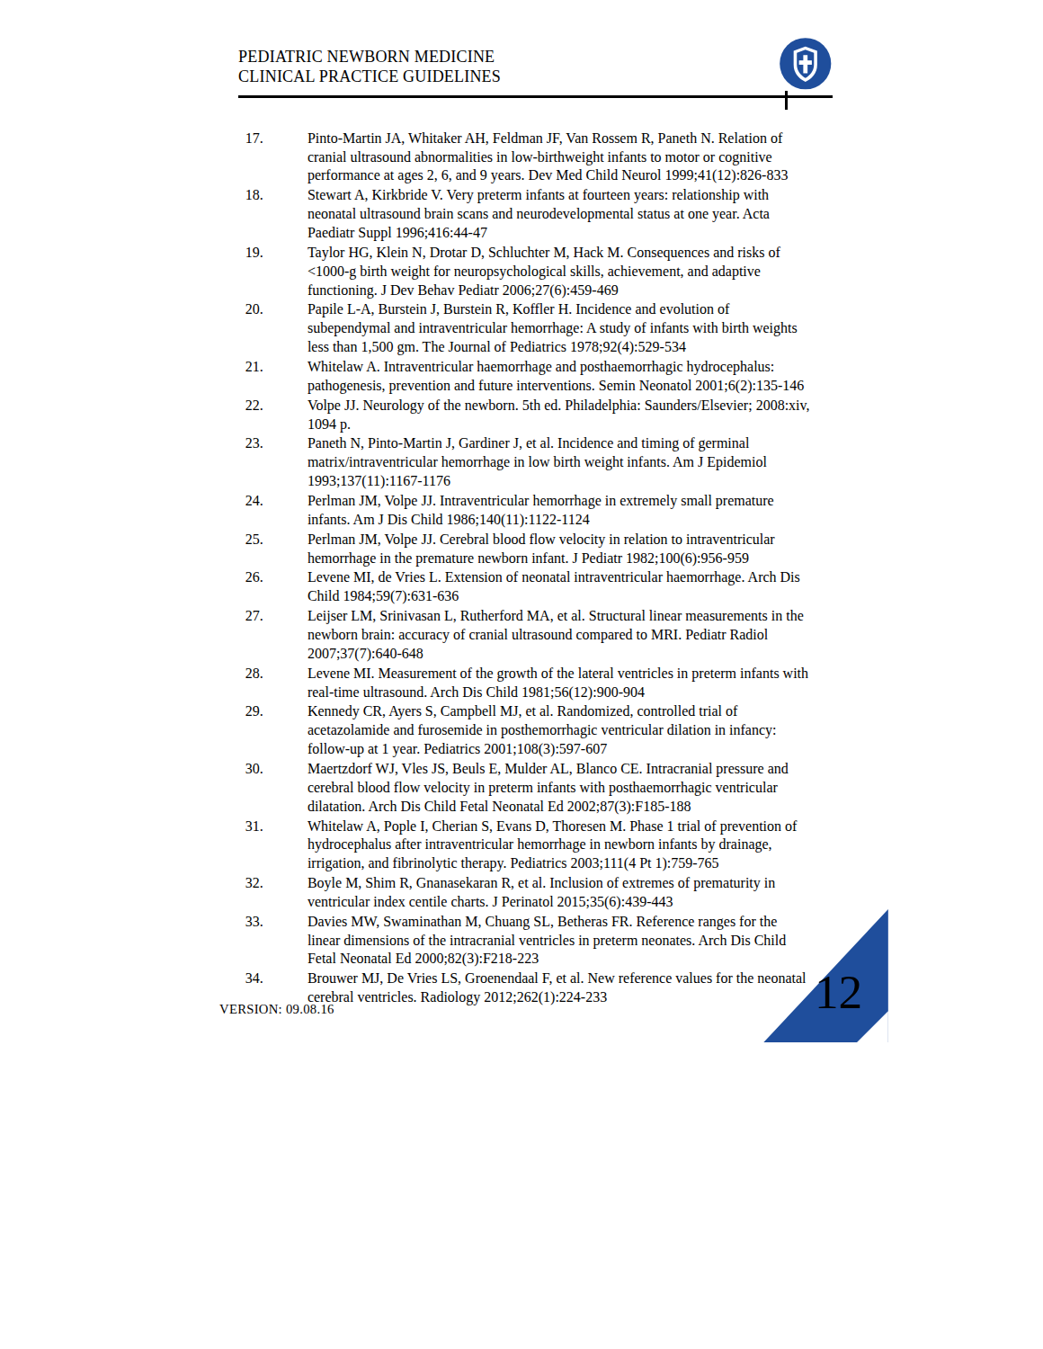PEDIATRIC NEWBORN MEDICINE
CLINICAL PRACTICE GUIDELINES
BWH
17. Pinto-Martin JA, Whitaker AH, Feldman JF, Van Rossem R, Paneth N. Relation of cranial ultrasound abnormalities in low-birthweight infants to motor or cognitive performance at ages 2, 6, and 9 years. Dev Med Child Neurol 1999;41(12):826-833
18. Stewart A, Kirkbride V. Very preterm infants at fourteen years: relationship with neonatal ultrasound brain scans and neurodevelopmental status at one year. Acta Paediatr Suppl 1996;416:44-47
19. Taylor HG, Klein N, Drotar D, Schluchter M, Hack M. Consequences and risks of <1000-g birth weight for neuropsychological skills, achievement, and adaptive functioning. J Dev Behav Pediatr 2006;27(6):459-469
20. Papile L-A, Burstein J, Burstein R, Koffler H. Incidence and evolution of subependymal and intraventricular hemorrhage: A study of infants with birth weights less than 1,500 gm. The Journal of Pediatrics 1978;92(4):529-534
21. Whitelaw A. Intraventricular haemorrhage and posthaemorrhagic hydrocephalus: pathogenesis, prevention and future interventions. Semin Neonatol 2001;6(2):135-146
22. Volpe JJ. Neurology of the newborn. 5th ed. Philadelphia: Saunders/Elsevier; 2008:xiv, 1094 p.
23. Paneth N, Pinto-Martin J, Gardiner J, et al. Incidence and timing of germinal matrix/intraventricular hemorrhage in low birth weight infants. Am J Epidemiol 1993;137(11):1167-1176
24. Perlman JM, Volpe JJ. Intraventricular hemorrhage in extremely small premature infants. Am J Dis Child 1986;140(11):1122-1124
25. Perlman JM, Volpe JJ. Cerebral blood flow velocity in relation to intraventricular hemorrhage in the premature newborn infant. J Pediatr 1982;100(6):956-959
26. Levene MI, de Vries L. Extension of neonatal intraventricular haemorrhage. Arch Dis Child 1984;59(7):631-636
27. Leijser LM, Srinivasan L, Rutherford MA, et al. Structural linear measurements in the newborn brain: accuracy of cranial ultrasound compared to MRI. Pediatr Radiol 2007;37(7):640-648
28. Levene MI. Measurement of the growth of the lateral ventricles in preterm infants with real-time ultrasound. Arch Dis Child 1981;56(12):900-904
29. Kennedy CR, Ayers S, Campbell MJ, et al. Randomized, controlled trial of acetazolamide and furosemide in posthemorrhagic ventricular dilation in infancy: follow-up at 1 year. Pediatrics 2001;108(3):597-607
30. Maertzdorf WJ, Vles JS, Beuls E, Mulder AL, Blanco CE. Intracranial pressure and cerebral blood flow velocity in preterm infants with posthaemorrhagic ventricular dilatation. Arch Dis Child Fetal Neonatal Ed 2002;87(3):F185-188
31. Whitelaw A, Pople I, Cherian S, Evans D, Thoresen M. Phase 1 trial of prevention of hydrocephalus after intraventricular hemorrhage in newborn infants by drainage, irrigation, and fibrinolytic therapy. Pediatrics 2003;111(4 Pt 1):759-765
32. Boyle M, Shim R, Gnanasekaran R, et al. Inclusion of extremes of prematurity in ventricular index centile charts. J Perinatol 2015;35(6):439-443
33. Davies MW, Swaminathan M, Chuang SL, Betheras FR. Reference ranges for the linear dimensions of the intracranial ventricles in preterm neonates. Arch Dis Child Fetal Neonatal Ed 2000;82(3):F218-223
34. Brouwer MJ, De Vries LS, Groenendaal F, et al. New reference values for the neonatal cerebral ventricles. Radiology 2012;262(1):224-233
VERSION: 09.08.16
12